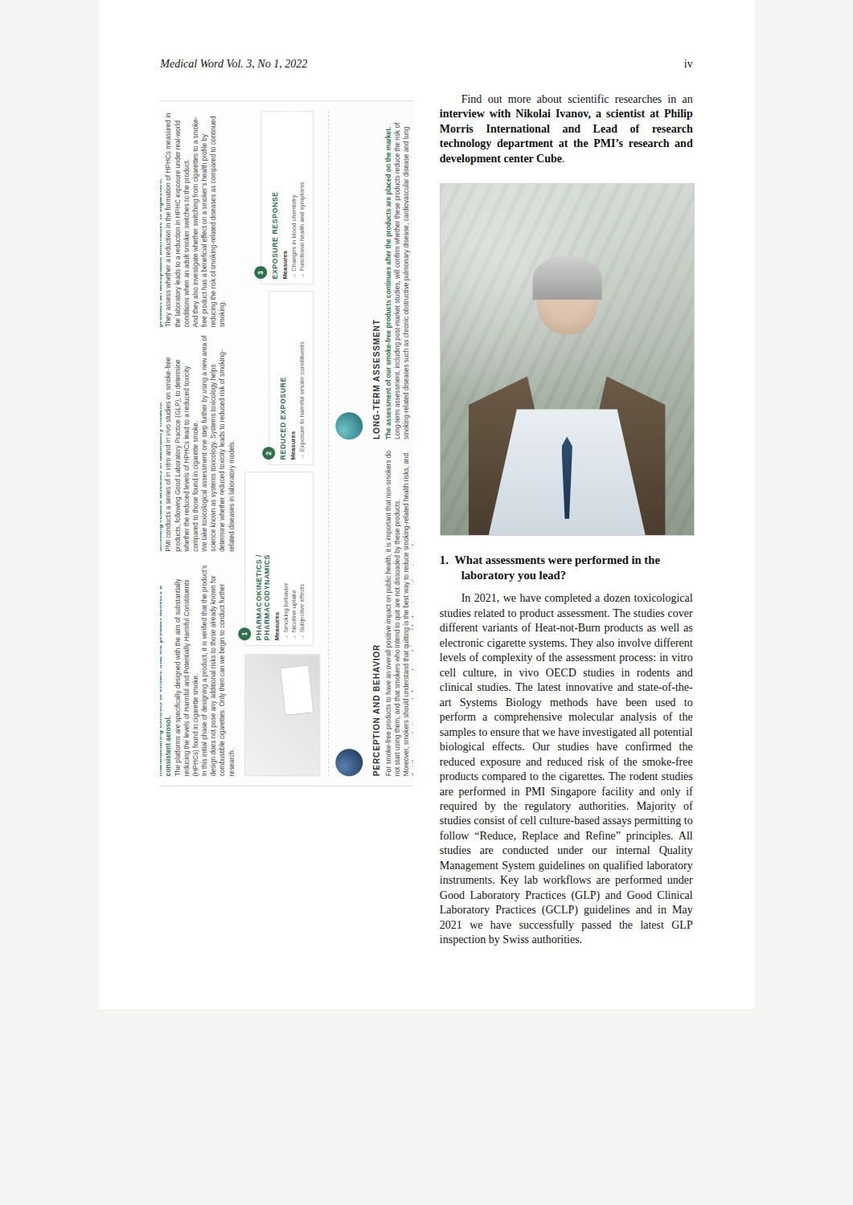Medical Word Vol. 3, No 1, 2022 iv
OUR SCIENTIFIC APPROACH
Platform Development
The assessment of a smoke-free product’s risk reduction potential relies on the quality of the initial product design and on strict manufacturing controls to ensure that the product delivers a consistent aerosol.
The platforms are specifically designed with the aim of substantially reducing the levels of Harmful and Potentially Harmful Constituents (HPHCs) found in cigarette smoke.
In this initial phase of designing a product, it is verified that the product’s design does not pose any additional risks to those already known for combustible cigarettes. Only then can we begin to conduct further research.
Toxicological Assessment
Toxicological assessment aims to confirm whether the reduced formation of HPHCs leads to reduced toxicity and reduced risk of smoking-related diseases in laboratory models.
PMI conducts a series of in vitro and in vivo studies on smoke-free products, following Good Laboratory Practice (GLP), to determine whether the reduced levels of HPHCs lead to a reduced toxicity compared to those found in cigarette smoke.
We take toxicological assessment one step further by using a new area of science known as systems toxicology. Systems toxicology helps determine whether reduced toxicity leads to reduced risk of smoking-related diseases in laboratory models.
Clinical Assessment
Clinical studies are a cornerstone of our assessment program. They help determine the extent to which adult smokers would find the product an acceptable alternative to cigarettes.
They assess whether a reduction in the formation of HPHCs measured in the laboratory leads to a reduction in HPHC exposure under real-world conditions when an adult smoker switches to the product.
And they also investigate whether switching from cigarettes to a smoke-free product has a beneficial effect on a smoker’s health profile by reducing the risk of smoking-related diseases as compared to continued smoking.
1
Pharmacokinetics / Pharmacodynamics
Measures → Smoking behavior
→ Nicotine uptake
→ Subjective effects
2
Reduced Exposure
Measures → Exposure to harmful smoke constituents
3
Exposure Response
Measures → Changes in blood chemistry
→ Functional health and symptoms
Perception and Behavior
For smoke-free products to have an overall positive impact on public health, it is important that non-smokers do not start using them, and that smokers who intend to quit are not dissuaded by these products.
Moreover, smokers should understand that quitting is the best way to reduce smoking-related health risks, and that these products are only for smokers who would otherwise continue to smoke.
Long-Term Assessment
The assessment of our smoke-free products continues after the products are placed on the market.
Long-term assessment, including post-market studies, will confirm whether these products reduce the risk of smoking-related diseases such as chronic obstructive pulmonary disease, cardiovascular disease and lung cancer.
We combine a number of approaches, including safety surveillance, clinical studies and epidemiological studies, in order to obtain a progressively clearer picture of the risk-reduction potential of our products.
1
Safety Reports→ Feedback from consumers
→ Through scientific literature
2
Cohort Studies→ Defined group of people
→ Followed through time
3
Cross-Sectional Surveys→ Defined groups of people
→ Snapshots in time
Figure 2. PMI scientific approach
Find out more about scientific researches in an interview with Nikolai Ivanov, a scientist at Philip Morris International and Lead of research technology department at the PMI’s research and development center Cube.
1. What assessments were performed in the laboratory you lead?
In 2021, we have completed a dozen toxicological studies related to product assessment. The studies cover different variants of Heat-not-Burn products as well as electronic cigarette systems. They also involve different levels of complexity of the assessment process: in vitro cell culture, in vivo OECD studies in rodents and clinical studies. The latest innovative and state-of-the-art Systems Biology methods have been used to perform a comprehensive molecular analysis of the samples to ensure that we have investigated all potential biological effects. Our studies have confirmed the reduced exposure and reduced risk of the smoke-free products compared to the cigarettes. The rodent studies are performed in PMI Singapore facility and only if required by the regulatory authorities. Majority of studies consist of cell culture-based assays permitting to follow “Reduce, Replace and Refine” principles. All studies are conducted under our internal Quality Management System guidelines on qualified laboratory instruments. Key lab workflows are performed under Good Laboratory Practices (GLP) and Good Clinical Laboratory Practices (GCLP) guidelines and in May 2021 we have successfully passed the latest GLP inspection by Swiss authorities.